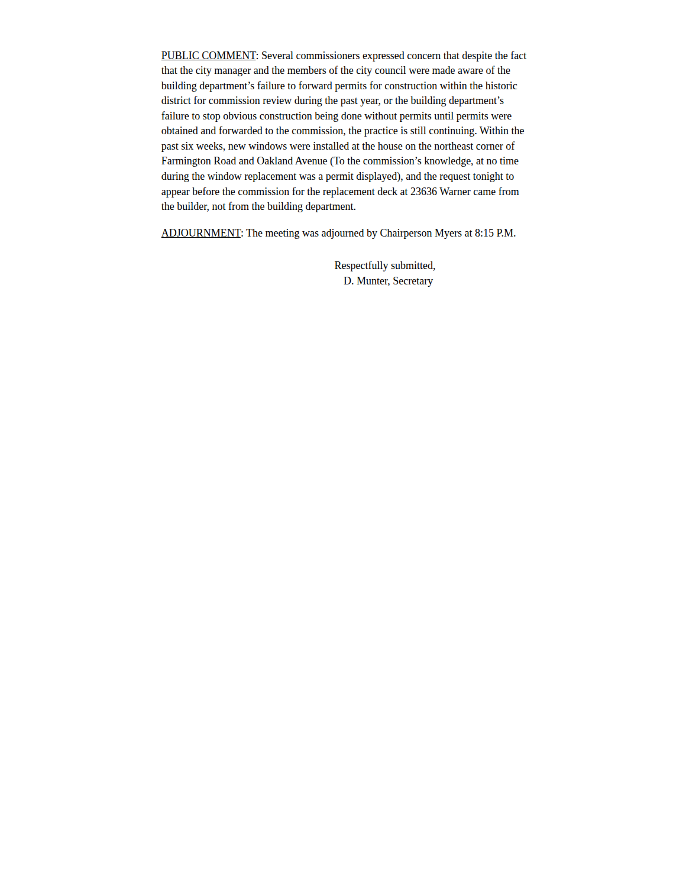PUBLIC COMMENT: Several commissioners expressed concern that despite the fact that the city manager and the members of the city council were made aware of the building department’s failure to forward permits for construction within the historic district for commission review during the past year, or the building department’s failure to stop obvious construction being done without permits until permits were obtained and forwarded to the commission, the practice is still continuing. Within the past six weeks, new windows were installed at the house on the northeast corner of Farmington Road and Oakland Avenue (To the commission’s knowledge, at no time during the window replacement was a permit displayed), and the request tonight to appear before the commission for the replacement deck at 23636 Warner came from the builder, not from the building department.
ADJOURNMENT: The meeting was adjourned by Chairperson Myers at 8:15 P.M.
Respectfully submitted,
D. Munter, Secretary